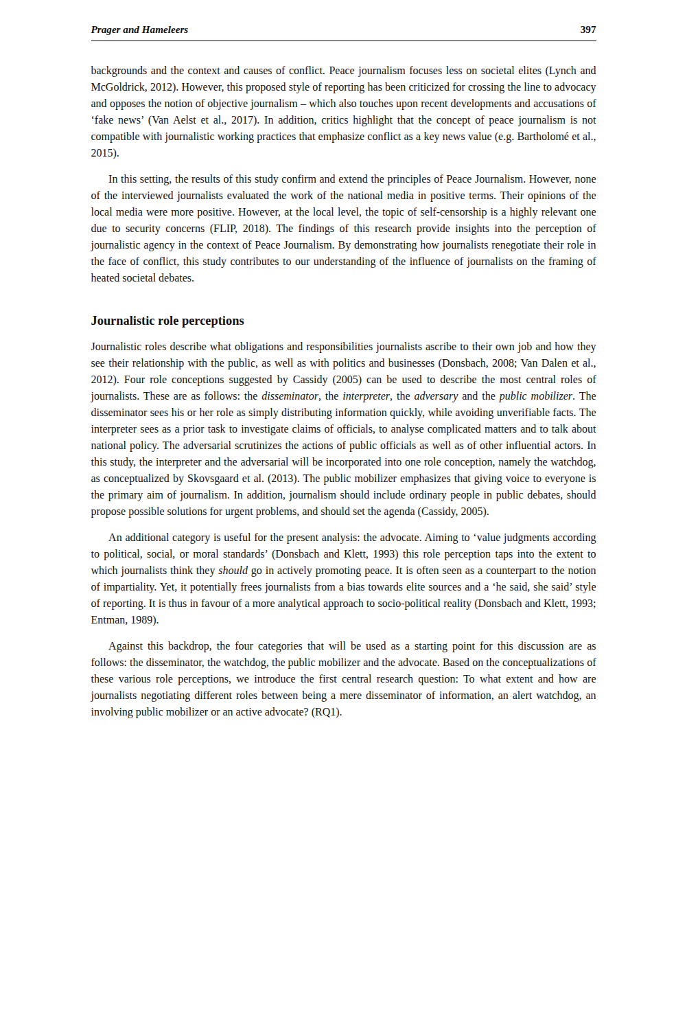Prager and Hameleers 397
backgrounds and the context and causes of conflict. Peace journalism focuses less on societal elites (Lynch and McGoldrick, 2012). However, this proposed style of reporting has been criticized for crossing the line to advocacy and opposes the notion of objective journalism – which also touches upon recent developments and accusations of ‘fake news’ (Van Aelst et al., 2017). In addition, critics highlight that the concept of peace journalism is not compatible with journalistic working practices that emphasize conflict as a key news value (e.g. Bartholomé et al., 2015).
In this setting, the results of this study confirm and extend the principles of Peace Journalism. However, none of the interviewed journalists evaluated the work of the national media in positive terms. Their opinions of the local media were more positive. However, at the local level, the topic of self-censorship is a highly relevant one due to security concerns (FLIP, 2018). The findings of this research provide insights into the perception of journalistic agency in the context of Peace Journalism. By demonstrating how journalists renegotiate their role in the face of conflict, this study contributes to our understanding of the influence of journalists on the framing of heated societal debates.
Journalistic role perceptions
Journalistic roles describe what obligations and responsibilities journalists ascribe to their own job and how they see their relationship with the public, as well as with politics and businesses (Donsbach, 2008; Van Dalen et al., 2012). Four role conceptions suggested by Cassidy (2005) can be used to describe the most central roles of journalists. These are as follows: the disseminator, the interpreter, the adversary and the public mobilizer. The disseminator sees his or her role as simply distributing information quickly, while avoiding unverifiable facts. The interpreter sees as a prior task to investigate claims of officials, to analyse complicated matters and to talk about national policy. The adversarial scrutinizes the actions of public officials as well as of other influential actors. In this study, the interpreter and the adversarial will be incorporated into one role conception, namely the watchdog, as conceptualized by Skovsgaard et al. (2013). The public mobilizer emphasizes that giving voice to everyone is the primary aim of journalism. In addition, journalism should include ordinary people in public debates, should propose possible solutions for urgent problems, and should set the agenda (Cassidy, 2005).
An additional category is useful for the present analysis: the advocate. Aiming to ‘value judgments according to political, social, or moral standards’ (Donsbach and Klett, 1993) this role perception taps into the extent to which journalists think they should go in actively promoting peace. It is often seen as a counterpart to the notion of impartiality. Yet, it potentially frees journalists from a bias towards elite sources and a ‘he said, she said’ style of reporting. It is thus in favour of a more analytical approach to socio-political reality (Donsbach and Klett, 1993; Entman, 1989).
Against this backdrop, the four categories that will be used as a starting point for this discussion are as follows: the disseminator, the watchdog, the public mobilizer and the advocate. Based on the conceptualizations of these various role perceptions, we introduce the first central research question: To what extent and how are journalists negotiating different roles between being a mere disseminator of information, an alert watchdog, an involving public mobilizer or an active advocate? (RQ1).